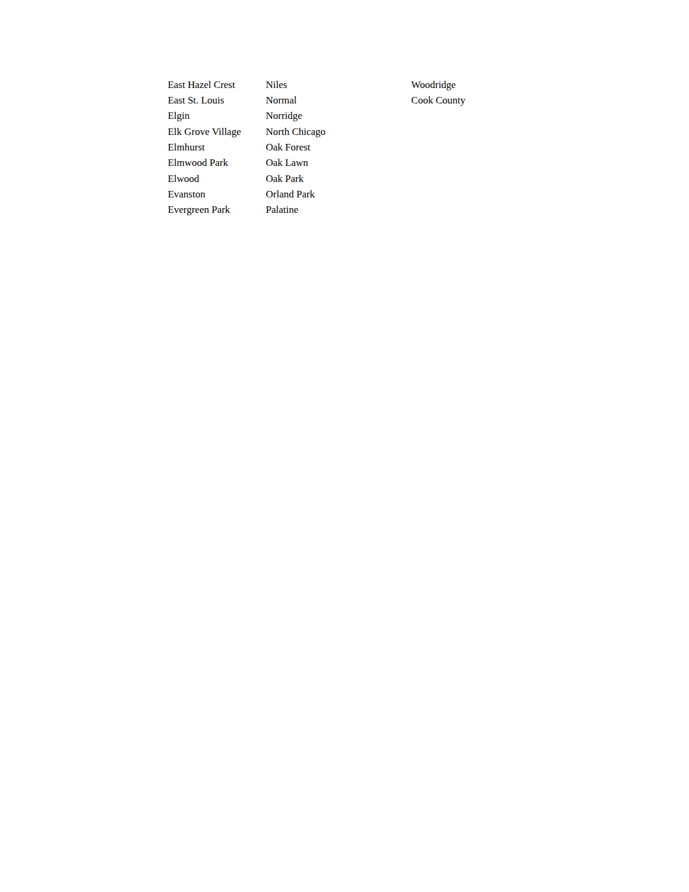| East Hazel Crest | Niles | Woodridge |
| East St. Louis | Normal | Cook County |
| Elgin | Norridge | |
| Elk Grove Village | North Chicago | |
| Elmhurst | Oak Forest | |
| Elmwood Park | Oak Lawn | |
| Elwood | Oak Park | |
| Evanston | Orland Park | |
| Evergreen Park | Palatine | |